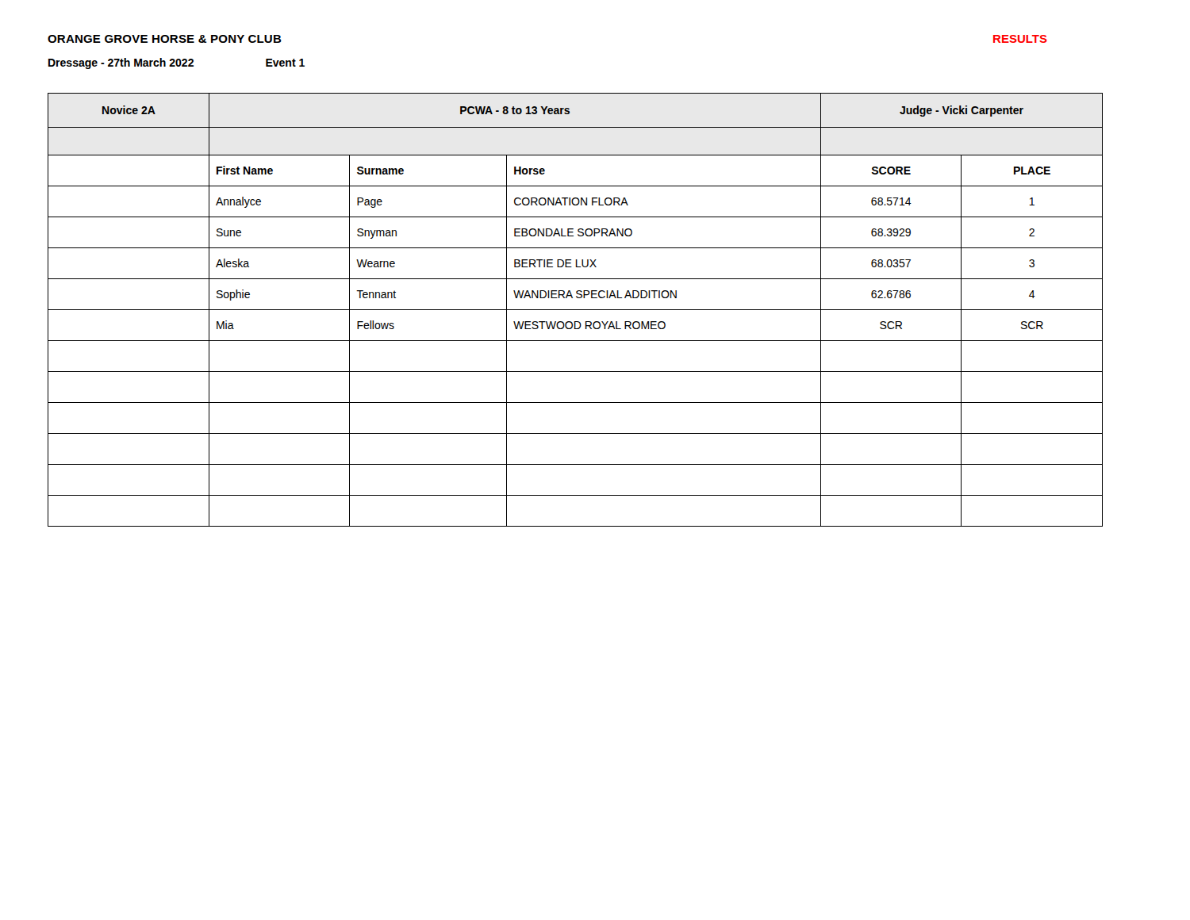ORANGE GROVE HORSE & PONY CLUB RESULTS
Dressage - 27th March 2022 Event 1
| Novice 2A | PCWA - 8 to 13 Years | Judge - Vicki Carpenter |
| | First Name | Surname | Horse | SCORE | PLACE |
| | Annalyce | Page | CORONATION FLORA | 68.5714 | 1 |
| | Sune | Snyman | EBONDALE SOPRANO | 68.3929 | 2 |
| | Aleska | Wearne | BERTIE DE LUX | 68.0357 | 3 |
| | Sophie | Tennant | WANDIERA SPECIAL ADDITION | 62.6786 | 4 |
| | Mia | Fellows | WESTWOOD ROYAL ROMEO | SCR | SCR |